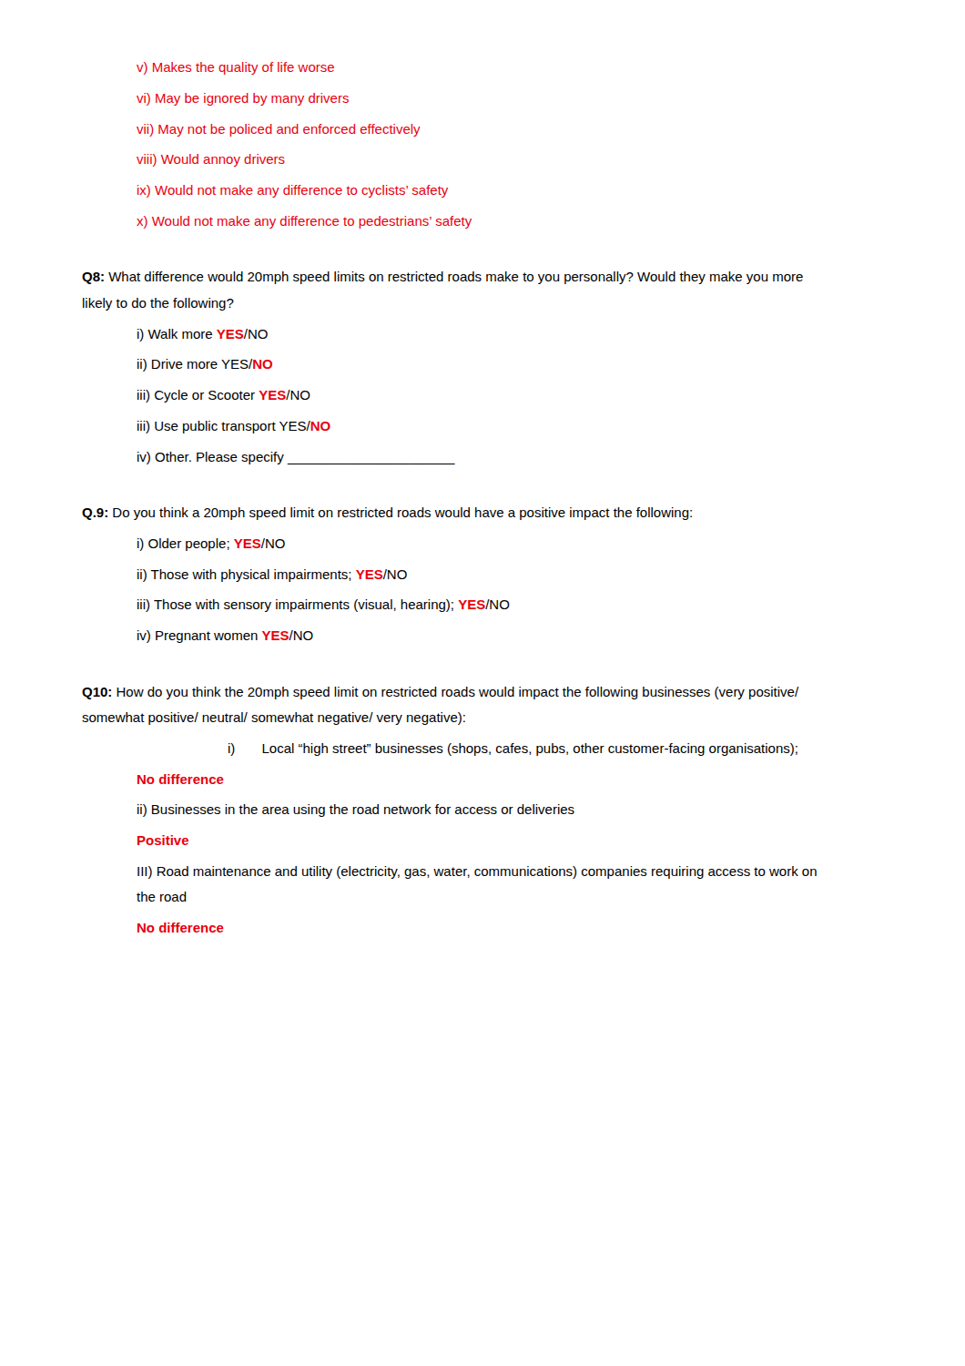v) Makes the quality of life worse
vi) May be ignored by many drivers
vii) May not be policed and enforced effectively
viii) Would annoy drivers
ix) Would not make any difference to cyclists’ safety
x) Would not make any difference to pedestrians’ safety
Q8: What difference would 20mph speed limits on restricted roads make to you personally? Would they make you more likely to do the following?
i) Walk more YES/NO
ii) Drive more YES/NO
iii) Cycle or Scooter YES/NO
iii) Use public transport YES/NO
iv) Other. Please specify ______________________
Q.9: Do you think a 20mph speed limit on restricted roads would have a positive impact the following:
i) Older people; YES/NO
ii) Those with physical impairments; YES/NO
iii) Those with sensory impairments (visual, hearing); YES/NO
iv) Pregnant women YES/NO
Q10: How do you think the 20mph speed limit on restricted roads would impact the following businesses (very positive/ somewhat positive/ neutral/ somewhat negative/ very negative):
i) Local “high street” businesses (shops, cafes, pubs, other customer-facing organisations);
No difference
ii) Businesses in the area using the road network for access or deliveries
Positive
III) Road maintenance and utility (electricity, gas, water, communications) companies requiring access to work on the road
No difference